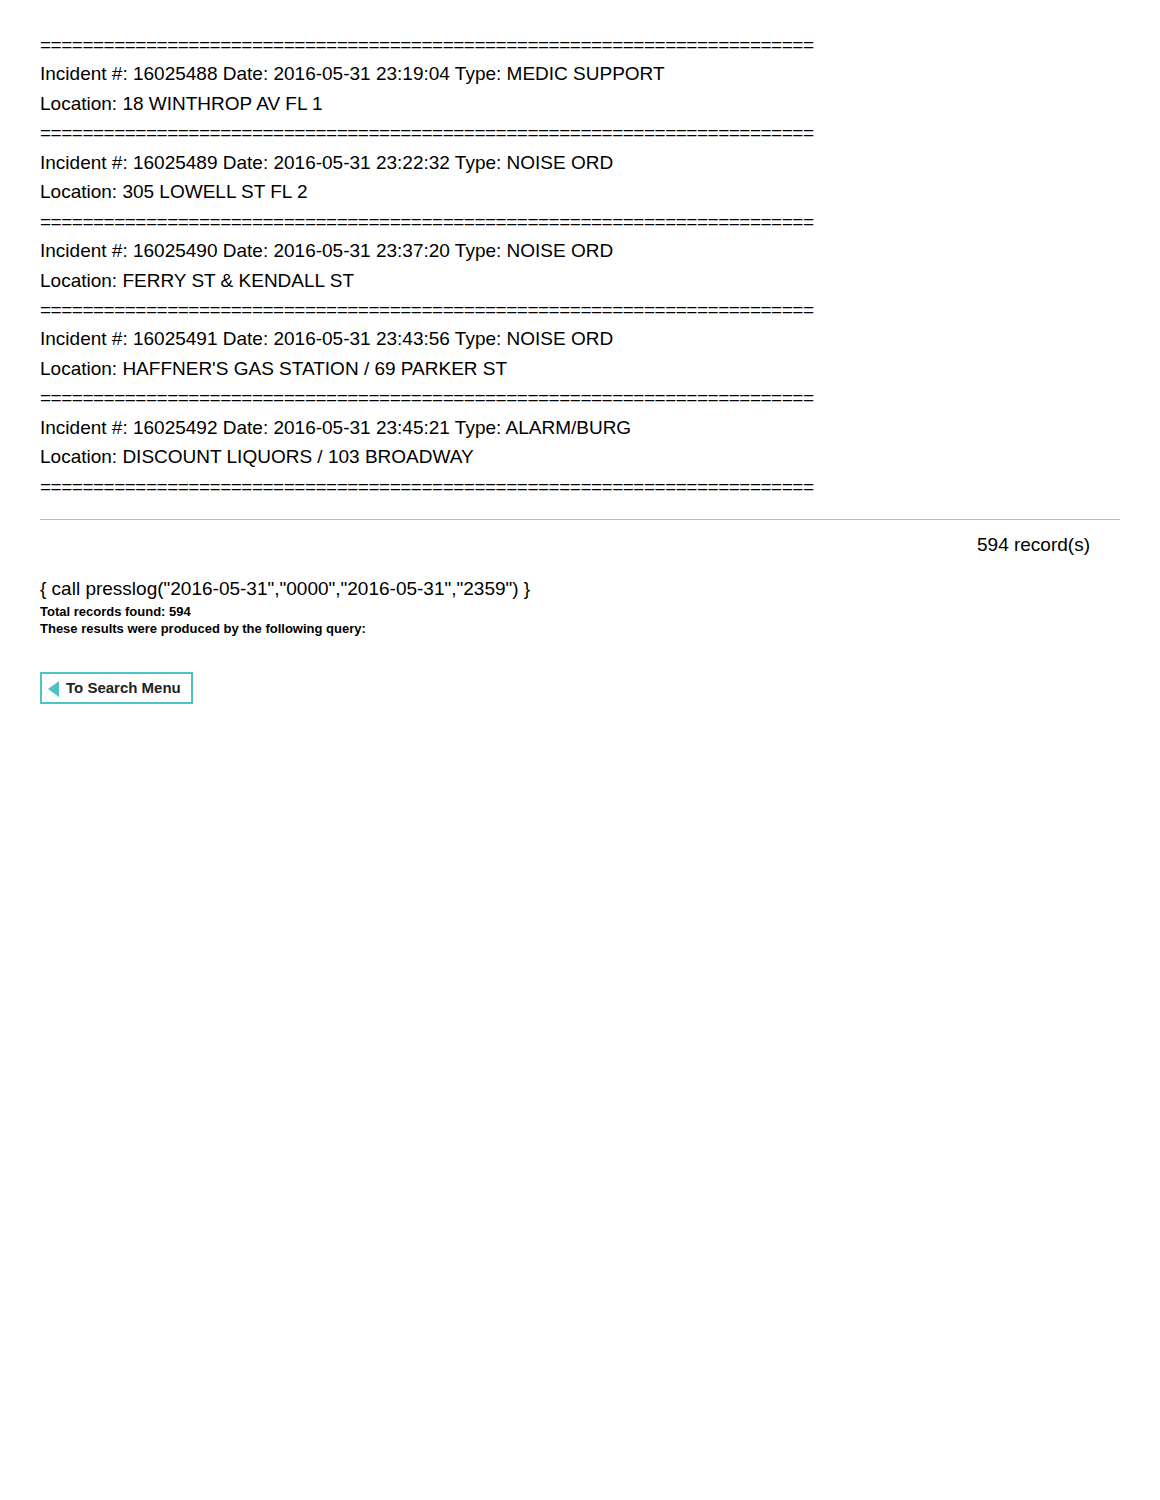=========================================================================
Incident #: 16025488 Date: 2016-05-31 23:19:04 Type: MEDIC SUPPORT
Location: 18 WINTHROP AV FL 1
=========================================================================
Incident #: 16025489 Date: 2016-05-31 23:22:32 Type: NOISE ORD
Location: 305 LOWELL ST FL 2
=========================================================================
Incident #: 16025490 Date: 2016-05-31 23:37:20 Type: NOISE ORD
Location: FERRY ST & KENDALL ST
=========================================================================
Incident #: 16025491 Date: 2016-05-31 23:43:56 Type: NOISE ORD
Location: HAFFNER'S GAS STATION / 69 PARKER ST
=========================================================================
Incident #: 16025492 Date: 2016-05-31 23:45:21 Type: ALARM/BURG
Location: DISCOUNT LIQUORS / 103 BROADWAY
=========================================================================
594 record(s)
{ call presslog("2016-05-31","0000","2016-05-31","2359") }
Total records found: 594
These results were produced by the following query:
To Search Menu